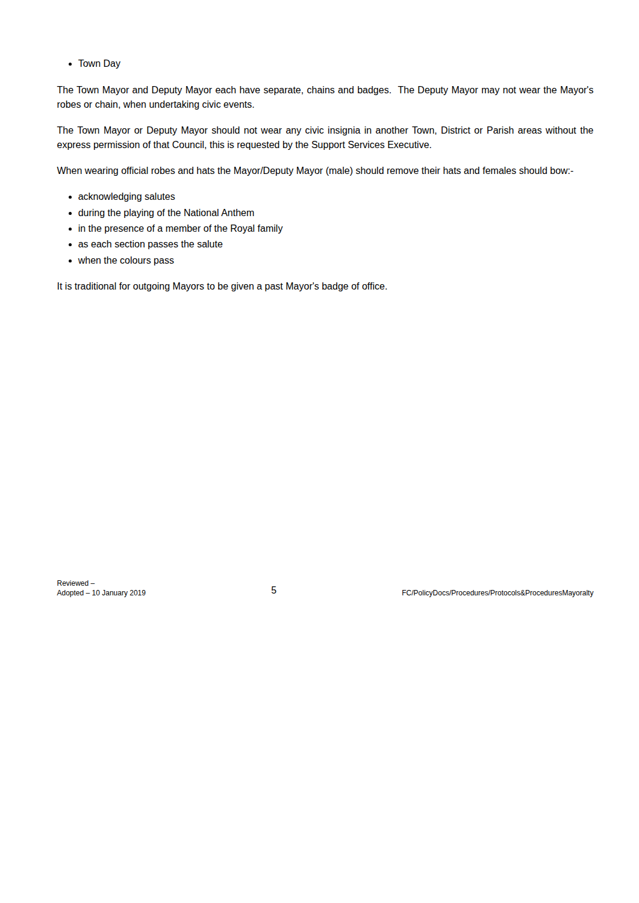Town Day
The Town Mayor and Deputy Mayor each have separate, chains and badges. The Deputy Mayor may not wear the Mayor's robes or chain, when undertaking civic events.
The Town Mayor or Deputy Mayor should not wear any civic insignia in another Town, District or Parish areas without the express permission of that Council, this is requested by the Support Services Executive.
When wearing official robes and hats the Mayor/Deputy Mayor (male) should remove their hats and females should bow:-
acknowledging salutes
during the playing of the National Anthem
in the presence of a member of the Royal family
as each section passes the salute
when the colours pass
It is traditional for outgoing Mayors to be given a past Mayor's badge of office.
Reviewed –
Adopted – 10 January 2019
5
FC/PolicyDocs/Procedures/Protocols&ProceduresMayoralty